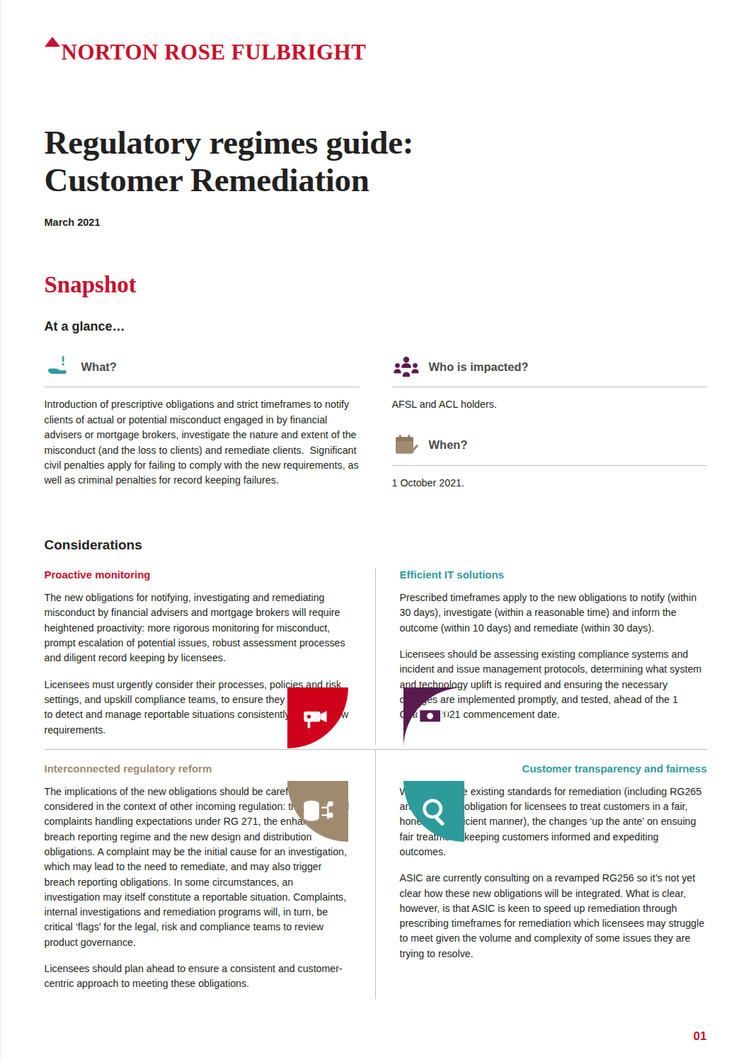NORTON ROSE FULBRIGHT
Regulatory regimes guide:
Customer Remediation
March 2021
Snapshot
At a glance…
What?
Introduction of prescriptive obligations and strict timeframes to notify clients of actual or potential misconduct engaged in by financial advisers or mortgage brokers, investigate the nature and extent of the misconduct (and the loss to clients) and remediate clients. Significant civil penalties apply for failing to comply with the new requirements, as well as criminal penalties for record keeping failures.
Who is impacted?
AFSL and ACL holders.
When?
1 October 2021.
Considerations
Proactive monitoring
The new obligations for notifying, investigating and remediating misconduct by financial advisers and mortgage brokers will require heightened proactivity: more rigorous monitoring for misconduct, prompt escalation of potential issues, robust assessment processes and diligent record keeping by licensees.
Licensees must urgently consider their processes, policies and risk settings, and upskill compliance teams, to ensure they are equipped to detect and manage reportable situations consistently with the new requirements.
Efficient IT solutions
Prescribed timeframes apply to the new obligations to notify (within 30 days), investigate (within a reasonable time) and inform the outcome (within 10 days) and remediate (within 30 days).
Licensees should be assessing existing compliance systems and incident and issue management protocols, determining what system and technology uplift is required and ensuring the necessary changes are implemented promptly, and tested, ahead of the 1 October 2021 commencement date.
Interconnected regulatory reform
The implications of the new obligations should be carefully considered in the context of other incoming regulation: the expanded complaints handling expectations under RG 271, the enhanced breach reporting regime and the new design and distribution obligations. A complaint may be the initial cause for an investigation, which may lead to the need to remediate, and may also trigger breach reporting obligations. In some circumstances, an investigation may itself constitute a reportable situation. Complaints, internal investigations and remediation programs will, in turn, be critical ‘flags’ for the legal, risk and compliance teams to review product governance.
Licensees should plan ahead to ensure a consistent and customer-centric approach to meeting these obligations.
Customer transparency and fairness
While there are existing standards for remediation (including RG265 and the broad obligation for licensees to treat customers in a fair, honest and efficient manner), the changes ‘up the ante’ on ensuing fair treatment, keeping customers informed and expediting outcomes.
ASIC are currently consulting on a revamped RG256 so it’s not yet clear how these new obligations will be integrated. What is clear, however, is that ASIC is keen to speed up remediation through prescribing timeframes for remediation which licensees may struggle to meet given the volume and complexity of some issues they are trying to resolve.
01